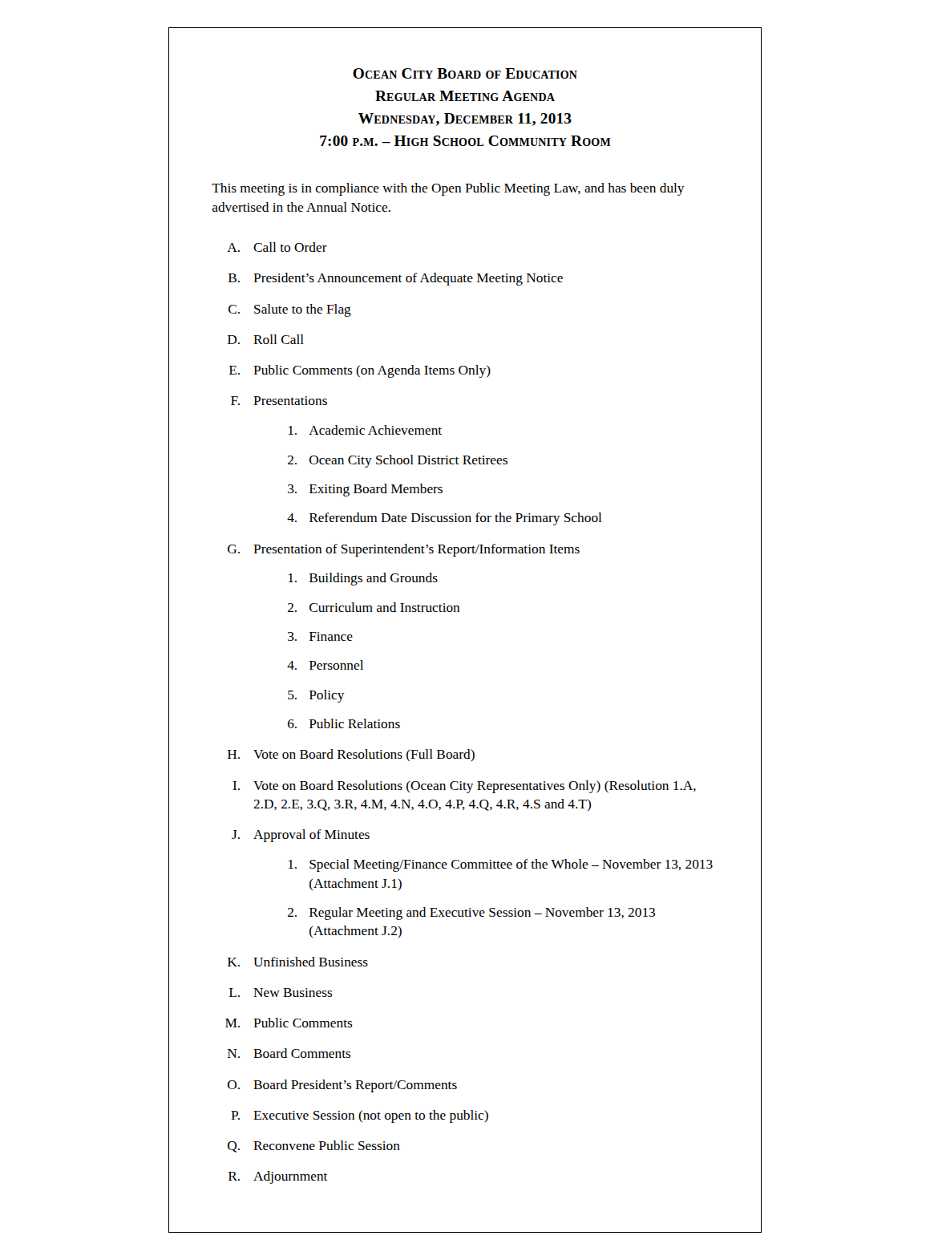Ocean City Board of Education
Regular Meeting Agenda
Wednesday, December 11, 2013
7:00 p.m. – High School Community Room
This meeting is in compliance with the Open Public Meeting Law, and has been duly advertised in the Annual Notice.
Call to Order
President’s Announcement of Adequate Meeting Notice
Salute to the Flag
Roll Call
Public Comments (on Agenda Items Only)
Presentations
Academic Achievement
Ocean City School District Retirees
Exiting Board Members
Referendum Date Discussion for the Primary School
Presentation of Superintendent’s Report/Information Items
Buildings and Grounds
Curriculum and Instruction
Finance
Personnel
Policy
Public Relations
Vote on Board Resolutions (Full Board)
Vote on Board Resolutions (Ocean City Representatives Only) (Resolution 1.A, 2.D, 2.E, 3.Q, 3.R, 4.M, 4.N, 4.O, 4.P, 4.Q, 4.R, 4.S and 4.T)
Approval of Minutes
Special Meeting/Finance Committee of the Whole – November 13, 2013 (Attachment J.1)
Regular Meeting and Executive Session – November 13, 2013 (Attachment J.2)
Unfinished Business
New Business
Public Comments
Board Comments
Board President’s Report/Comments
Executive Session (not open to the public)
Reconvene Public Session
Adjournment